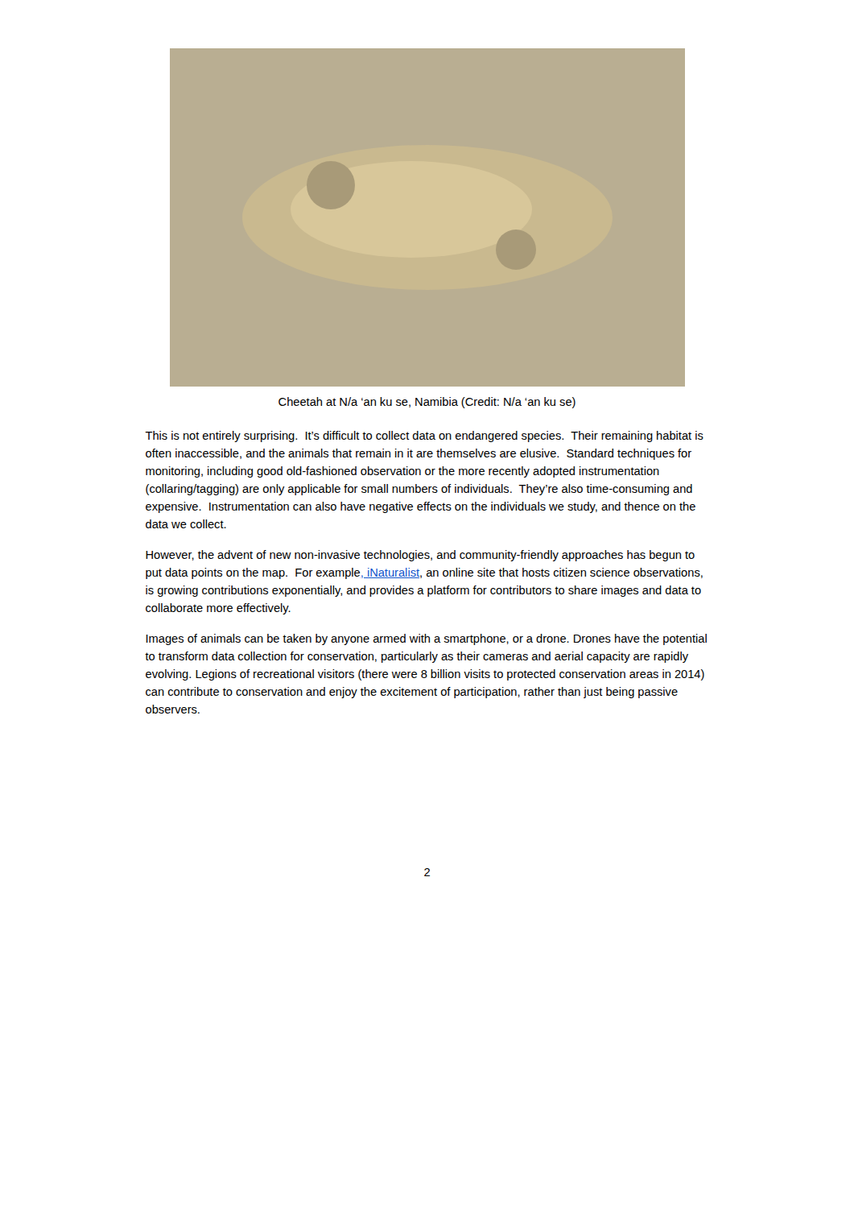Cheetah at N/a ‘an ku se, Namibia (Credit: N/a ‘an ku se)
This is not entirely surprising. It’s difficult to collect data on endangered species. Their remaining habitat is often inaccessible, and the animals that remain in it are themselves are elusive. Standard techniques for monitoring, including good old-fashioned observation or the more recently adopted instrumentation (collaring/tagging) are only applicable for small numbers of individuals. They’re also time-consuming and expensive. Instrumentation can also have negative effects on the individuals we study, and thence on the data we collect.
However, the advent of new non-invasive technologies, and community-friendly approaches has begun to put data points on the map. For example, iNaturalist, an online site that hosts citizen science observations, is growing contributions exponentially, and provides a platform for contributors to share images and data to collaborate more effectively.
Images of animals can be taken by anyone armed with a smartphone, or a drone. Drones have the potential to transform data collection for conservation, particularly as their cameras and aerial capacity are rapidly evolving. Legions of recreational visitors (there were 8 billion visits to protected conservation areas in 2014) can contribute to conservation and enjoy the excitement of participation, rather than just being passive observers.
2